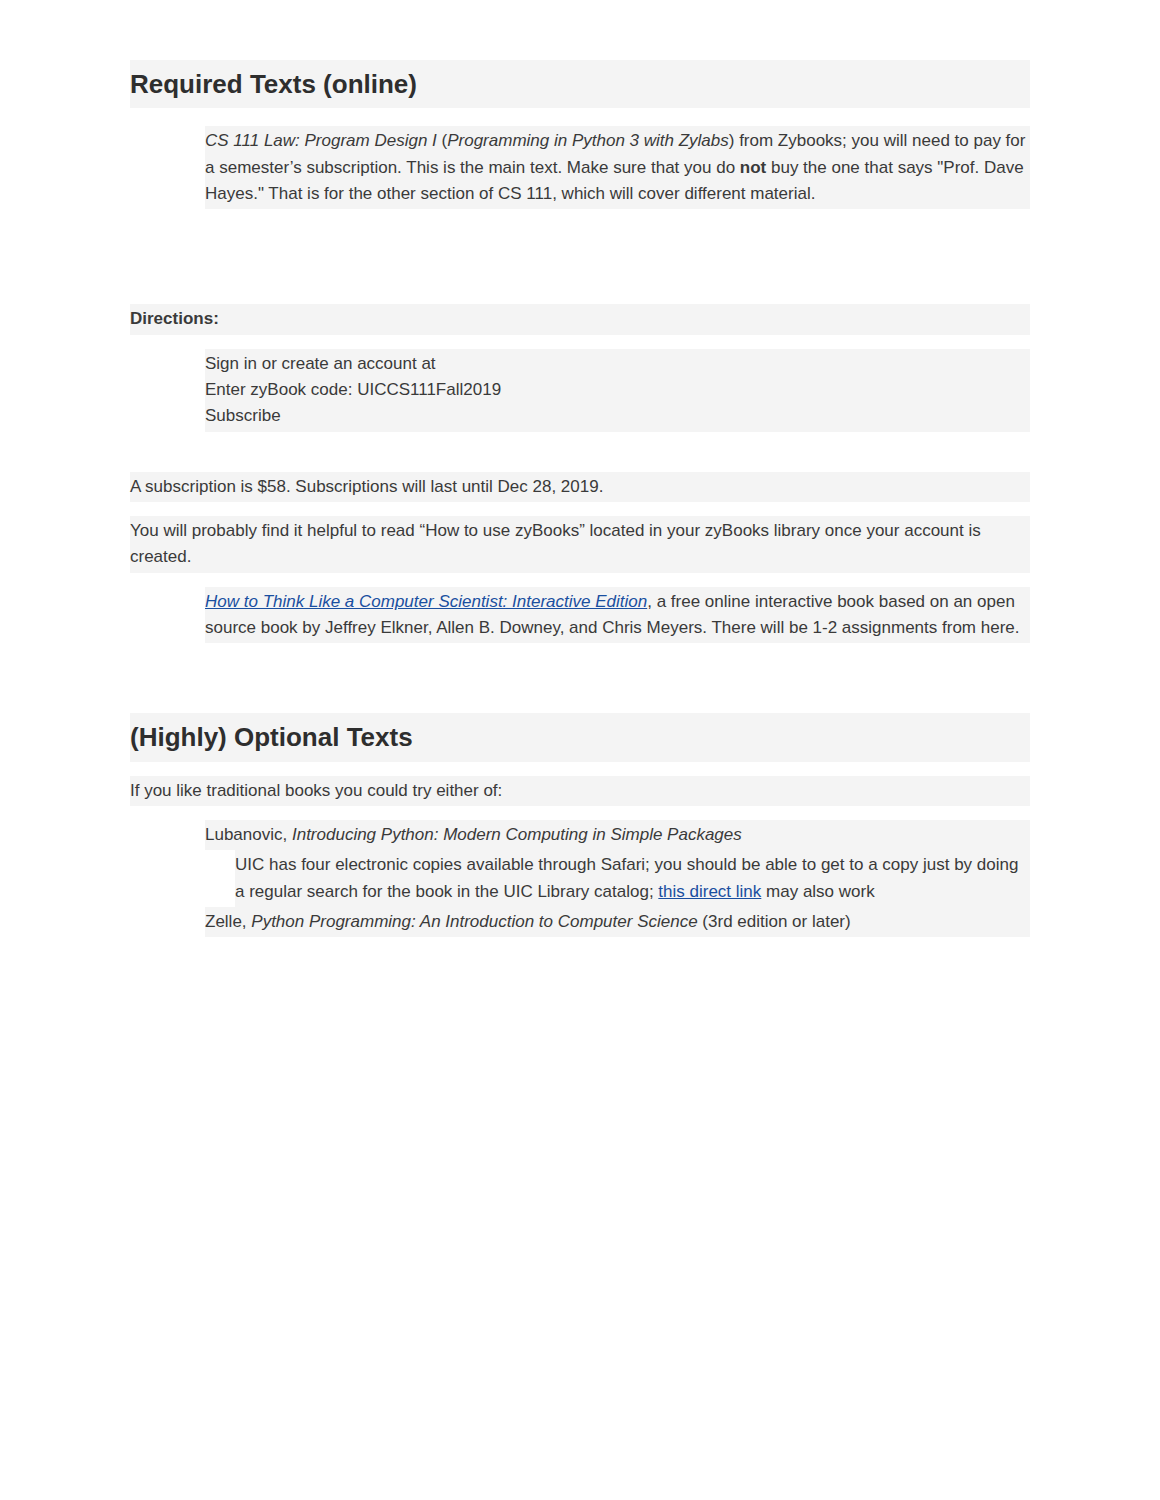Required Texts (online)
CS 111 Law: Program Design I (Programming in Python 3 with Zylabs) from Zybooks; you will need to pay for a semester’s subscription. This is the main text. Make sure that you do not buy the one that says "Prof. Dave Hayes." That is for the other section of CS 111, which will cover different material.
Directions:
Sign in or create an account at
Enter zyBook code: UICCS111Fall2019
Subscribe
A subscription is $58. Subscriptions will last until Dec 28, 2019.
You will probably find it helpful to read “How to use zyBooks” located in your zyBooks library once your account is created.
How to Think Like a Computer Scientist: Interactive Edition, a free online interactive book based on an open source book by Jeffrey Elkner, Allen B. Downey, and Chris Meyers. There will be 1-2 assignments from here.
(Highly) Optional Texts
If you like traditional books you could try either of:
Lubanovic, Introducing Python: Modern Computing in Simple Packages
UIC has four electronic copies available through Safari; you should be able to get to a copy just by doing a regular search for the book in the UIC Library catalog; this direct link may also work
Zelle, Python Programming: An Introduction to Computer Science (3rd edition or later)